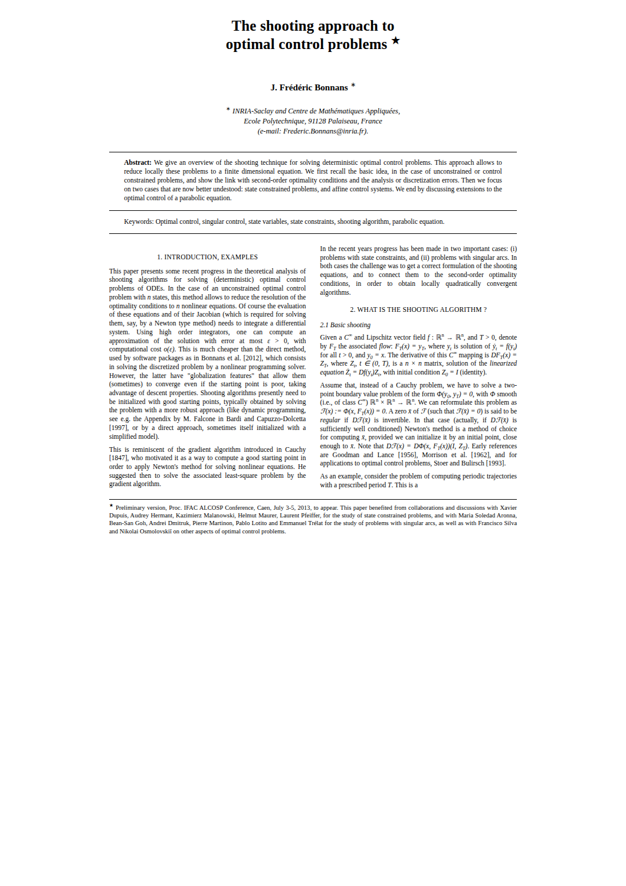The shooting approach to
optimal control problems ★
J. Frédéric Bonnans ∗
∗ INRIA-Saclay and Centre de Mathématiques Appliquées,
Ecole Polytechnique, 91128 Palaiseau, France
(e-mail: Frederic.Bonnans@inria.fr).
Abstract: We give an overview of the shooting technique for solving deterministic optimal control problems. This approach allows to reduce locally these problems to a finite dimensional equation. We first recall the basic idea, in the case of unconstrained or control constrained problems, and show the link with second-order optimality conditions and the analysis or discretization errors. Then we focus on two cases that are now better undestood: state constrained problems, and affine control systems. We end by discussing extensions to the optimal control of a parabolic equation.
Keywords: Optimal control, singular control, state variables, state constraints, shooting algorithm, parabolic equation.
1. Introduction, examples
This paper presents some recent progress in the theoretical analysis of shooting algorithms for solving (deterministic) optimal control problems of ODEs. In the case of an unconstrained optimal control problem with n states, this method allows to reduce the resolution of the optimality conditions to n nonlinear equations. Of course the evaluation of these equations and of their Jacobian (which is required for solving them, say, by a Newton type method) needs to integrate a differential system. Using high order integrators, one can compute an approximation of the solution with error at most ε > 0, with computational cost o(ε). This is much cheaper than the direct method, used by software packages as in Bonnans et al. [2012], which consists in solving the discretized problem by a nonlinear programming solver. However, the latter have "globalization features" that allow them (sometimes) to converge even if the starting point is poor, taking advantage of descent properties. Shooting algorithms presently need to be initialized with good starting points, typically obtained by solving the problem with a more robust approach (like dynamic programming, see e.g. the Appendix by M. Falcone in Bardi and Capuzzo-Dolcetta [1997], or by a direct approach, sometimes itself initialized with a simplified model).
This is reminiscent of the gradient algorithm introduced in Cauchy [1847], who motivated it as a way to compute a good starting point in order to apply Newton's method for solving nonlinear equations. He suggested then to solve the associated least-square problem by the gradient algorithm.
In the recent years progress has been made in two important cases: (i) problems with state constraints, and (ii) problems with singular arcs. In both cases the challenge was to get a correct formulation of the shooting equations, and to connect them to the second-order optimality conditions, in order to obtain locally quadratically convergent algorithms.
2. What is the shooting algorithm ?
2.1 Basic shooting
Given a C∞ and Lipschitz vector field f : ℝn → ℝn, and T > 0, denote by FT the associated flow: FT(x) = yT, where yt is solution of ẏt = f(yt) for all t > 0, and y0 = x. The derivative of this C∞ mapping is DFT(x) = ZT, where Zt, t ∈ (0, T), is a n × n matrix, solution of the linearized equation Żt = Df(yt)Zt, with initial condition Z0 = I (identity).
Assume that, instead of a Cauchy problem, we have to solve a two-point boundary value problem of the form Φ(y0, yT) = 0, with Φ smooth (i.e., of class C∞) ℝn × ℝn → ℝn. We can reformulate this problem as ℱ(x) := Φ(x, FT(x)) = 0. A zero x̄ of ℱ (such that ℱ(x̄) = 0) is said to be regular if Dℱ(x̄) is invertible. In that case (actually, if Dℱ(x̄) is sufficiently well conditioned) Newton's method is a method of choice for computing x̄, provided we can initialize it by an initial point, close enough to x̄. Note that Dℱ(x) = DΦ(x, FT(x))(I, ZT). Early references are Goodman and Lance [1956], Morrison et al. [1962], and for applications to optimal control problems, Stoer and Bulirsch [1993].
As an example, consider the problem of computing periodic trajectories with a prescribed period T. This is a
★ Preliminary version, Proc. IFAC ALCOSP Conference, Caen, July 3-5, 2013, to appear. This paper benefited from collaborations and discussions with Xavier Dupuis, Audrey Hermant, Kazimierz Malanowski, Helmut Maurer, Laurent Pfeiffer, for the study of state constrained problems, and with Maria Soledad Aronna, Bean-San Goh, Andrei Dmitruk, Pierre Martinon, Pablo Lotito and Emmanuel Trélat for the study of problems with singular arcs, as well as with Francisco Silva and Nikolai Osmolovskiĭ on other aspects of optimal control problems.